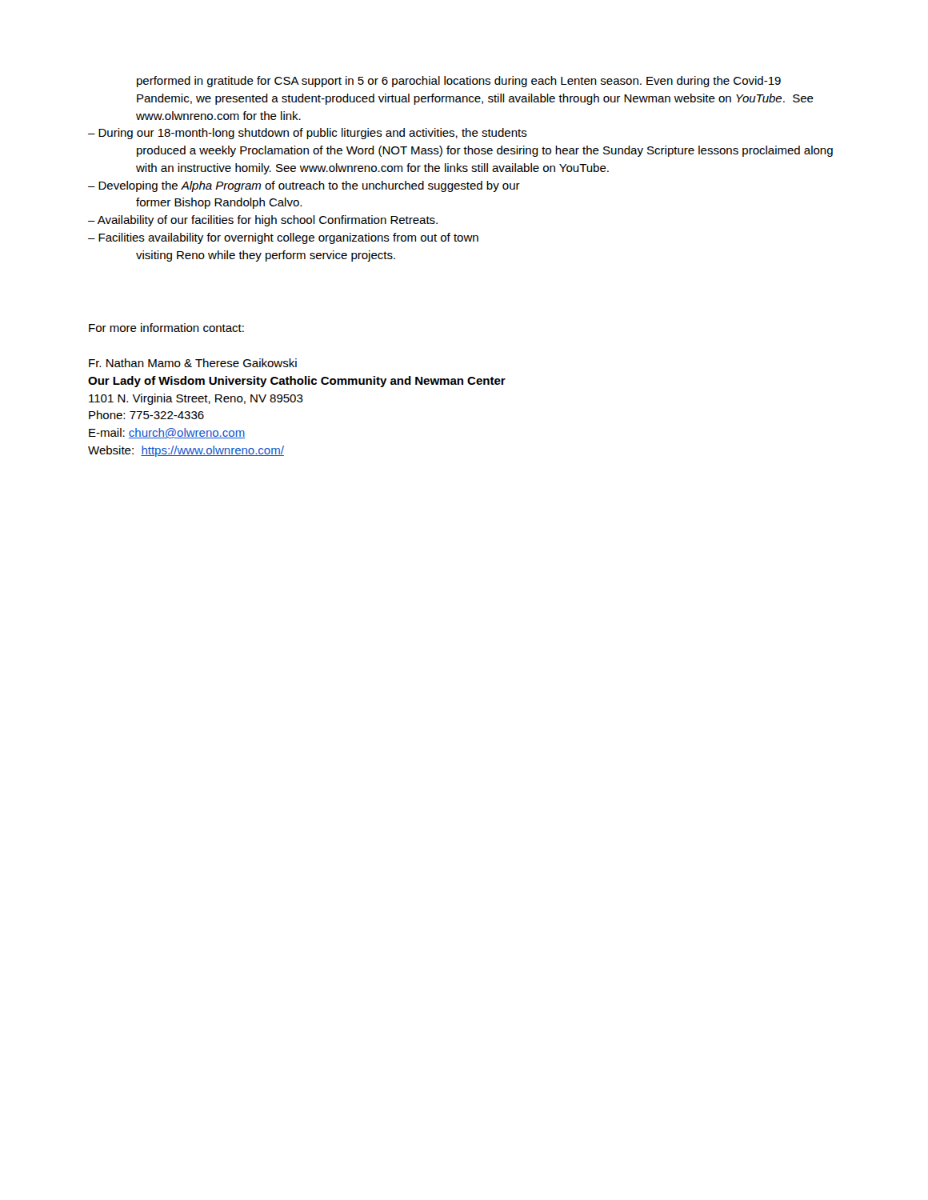performed in gratitude for CSA support in 5 or 6 parochial locations during each Lenten season. Even during the Covid-19 Pandemic, we presented a student-produced virtual performance, still available through our Newman website on YouTube. See www.olwnreno.com for the link.
– During our 18-month-long shutdown of public liturgies and activities, the students produced a weekly Proclamation of the Word (NOT Mass) for those desiring to hear the Sunday Scripture lessons proclaimed along with an instructive homily. See www.olwnreno.com for the links still available on YouTube.
– Developing the Alpha Program of outreach to the unchurched suggested by our former Bishop Randolph Calvo.
– Availability of our facilities for high school Confirmation Retreats.
– Facilities availability for overnight college organizations from out of town visiting Reno while they perform service projects.
For more information contact:
Fr. Nathan Mamo & Therese Gaikowski
Our Lady of Wisdom University Catholic Community and Newman Center
1101 N. Virginia Street, Reno, NV 89503
Phone: 775-322-4336
E-mail: church@olwreno.com
Website: https://www.olwnreno.com/